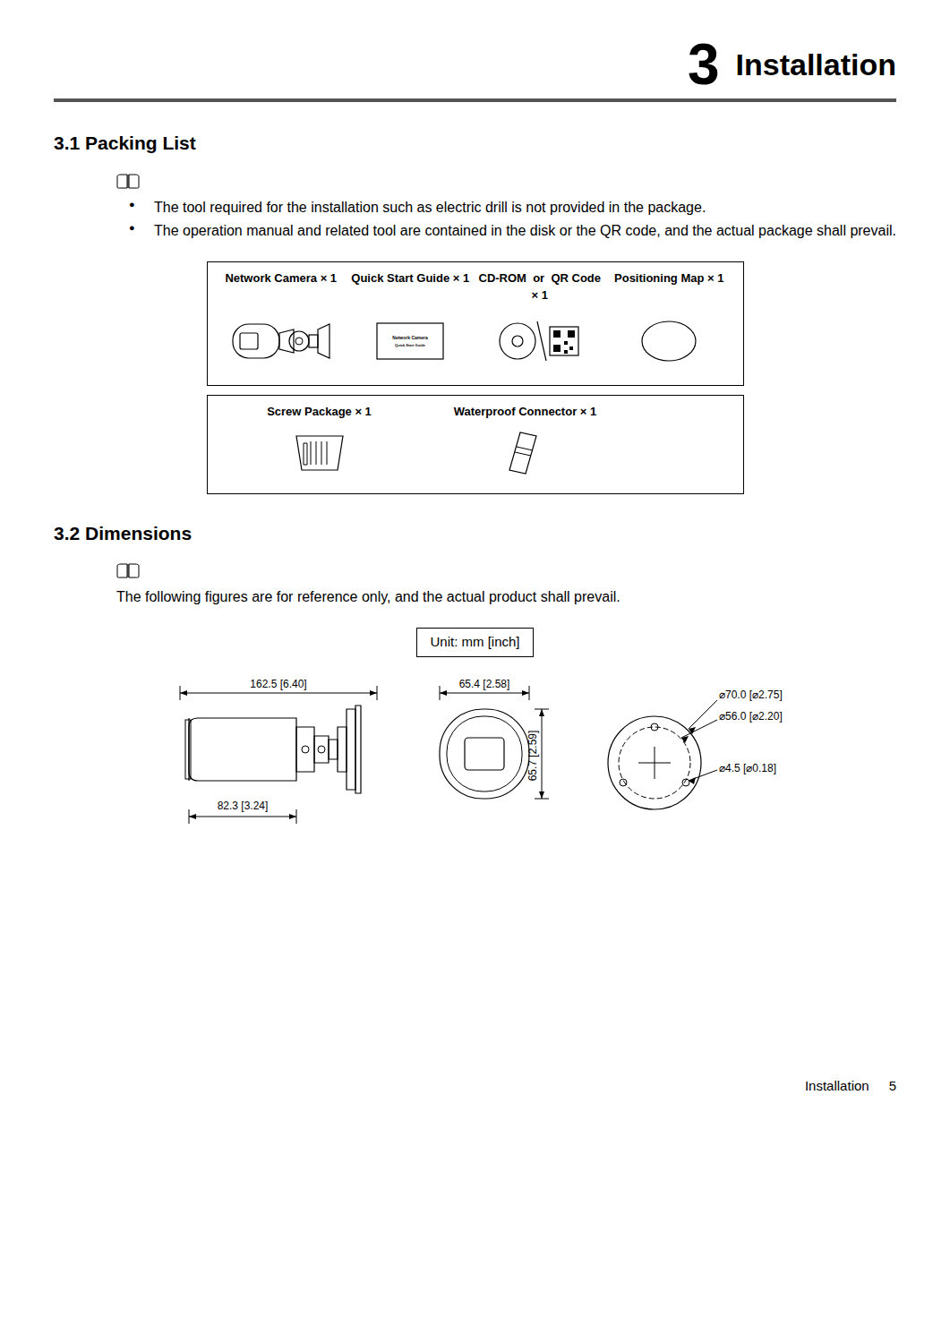3 Installation
3.1 Packing List
The tool required for the installation such as electric drill is not provided in the package.
The operation manual and related tool are contained in the disk or the QR code, and the actual package shall prevail.
Network Camera × 1
Quick Start Guide × 1
CD-ROM or QR Code × 1
Positioning Map × 1
Network Camera Quick Start Guide
Screw Package × 1
Waterproof Connector × 1
3.2 Dimensions
The following figures are for reference only, and the actual product shall prevail.
Unit: mm [inch]
162.5 [6.40] 82.3 [3.24] 65.4 [2.58] 65.7 [2.59] ⌀70.0 [⌀2.75] ⌀56.0 [⌀2.20] ⌀4.5 [⌀0.18]
Installation5